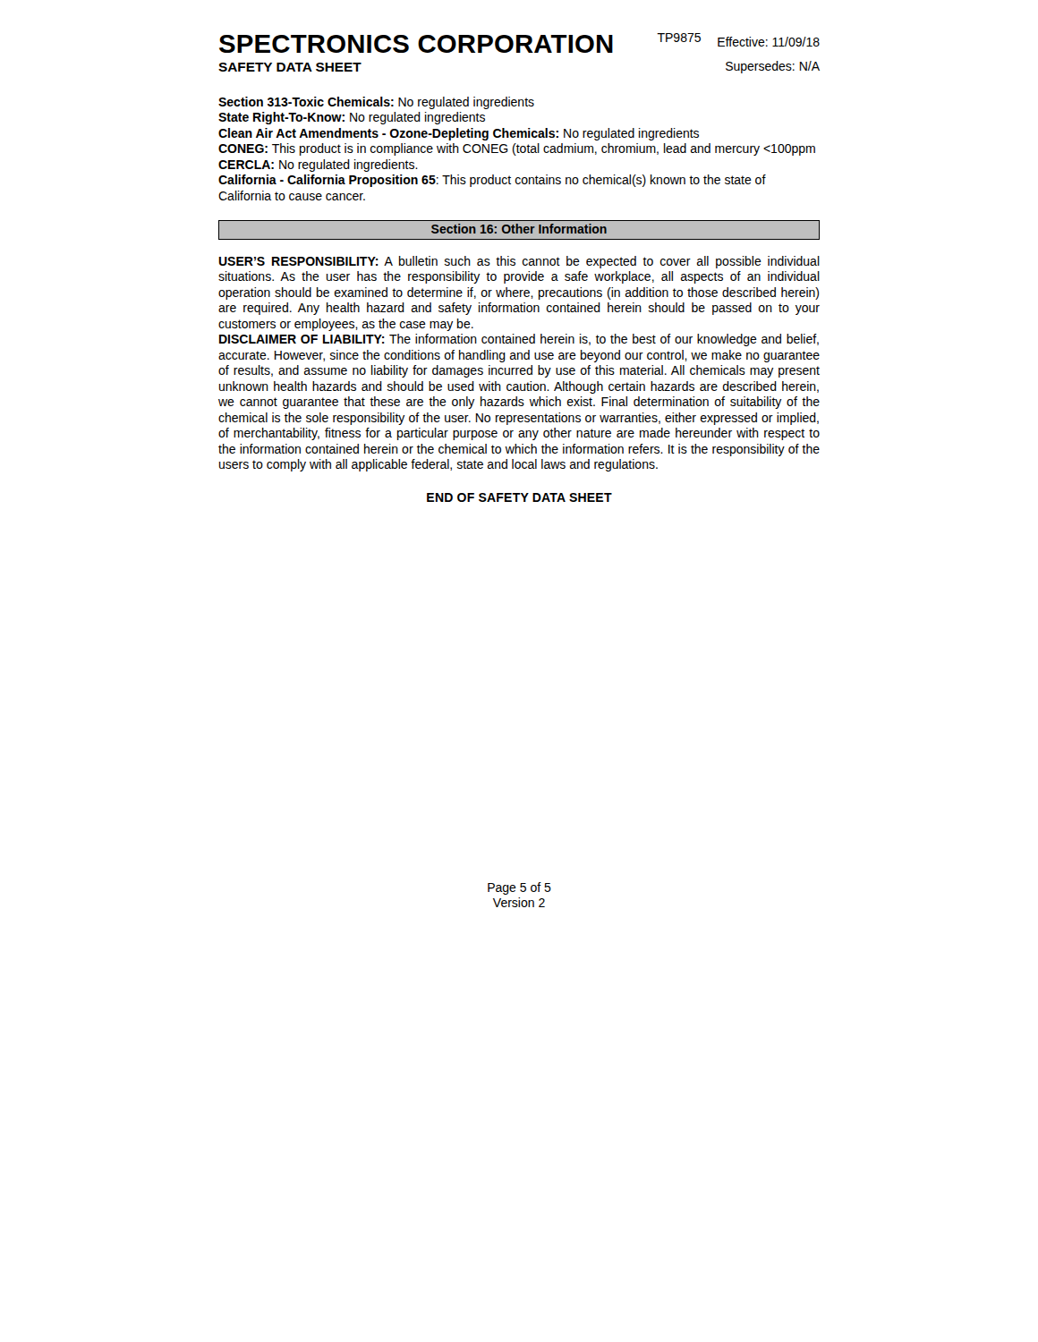| SPECTRONICS CORPORATION | TP9875 | Effective: 11/09/18 |
| SAFETY DATA SHEET | | Supersedes: N/A |
Section 313-Toxic Chemicals: No regulated ingredients
State Right-To-Know: No regulated ingredients
Clean Air Act Amendments - Ozone-Depleting Chemicals: No regulated ingredients
CONEG: This product is in compliance with CONEG (total cadmium, chromium, lead and mercury <100ppm
CERCLA: No regulated ingredients.
California - California Proposition 65: This product contains no chemical(s) known to the state of California to cause cancer.
Section 16: Other Information
USER’S RESPONSIBILITY: A bulletin such as this cannot be expected to cover all possible individual situations. As the user has the responsibility to provide a safe workplace, all aspects of an individual operation should be examined to determine if, or where, precautions (in addition to those described herein) are required. Any health hazard and safety information contained herein should be passed on to your customers or employees, as the case may be.
DISCLAIMER OF LIABILITY: The information contained herein is, to the best of our knowledge and belief, accurate. However, since the conditions of handling and use are beyond our control, we make no guarantee of results, and assume no liability for damages incurred by use of this material. All chemicals may present unknown health hazards and should be used with caution. Although certain hazards are described herein, we cannot guarantee that these are the only hazards which exist. Final determination of suitability of the chemical is the sole responsibility of the user. No representations or warranties, either expressed or implied, of merchantability, fitness for a particular purpose or any other nature are made hereunder with respect to the information contained herein or the chemical to which the information refers. It is the responsibility of the users to comply with all applicable federal, state and local laws and regulations.
END OF SAFETY DATA SHEET
Page 5 of 5
Version 2